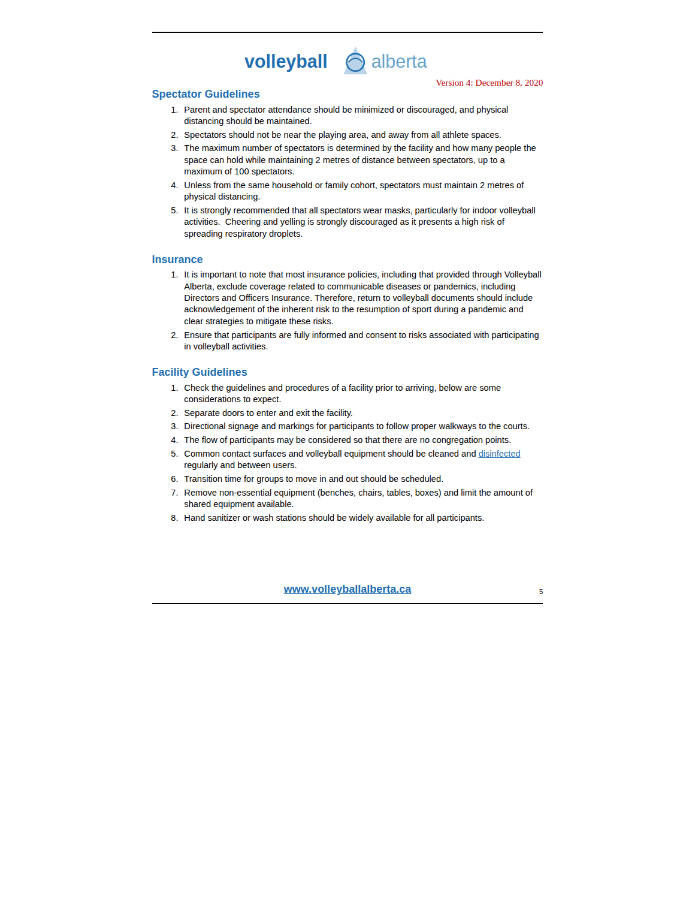Version 4: December 8, 2020
Spectator Guidelines
Parent and spectator attendance should be minimized or discouraged, and physical distancing should be maintained.
Spectators should not be near the playing area, and away from all athlete spaces.
The maximum number of spectators is determined by the facility and how many people the space can hold while maintaining 2 metres of distance between spectators, up to a maximum of 100 spectators.
Unless from the same household or family cohort, spectators must maintain 2 metres of physical distancing.
It is strongly recommended that all spectators wear masks, particularly for indoor volleyball activities. Cheering and yelling is strongly discouraged as it presents a high risk of spreading respiratory droplets.
Insurance
It is important to note that most insurance policies, including that provided through Volleyball Alberta, exclude coverage related to communicable diseases or pandemics, including Directors and Officers Insurance. Therefore, return to volleyball documents should include acknowledgement of the inherent risk to the resumption of sport during a pandemic and clear strategies to mitigate these risks.
Ensure that participants are fully informed and consent to risks associated with participating in volleyball activities.
Facility Guidelines
Check the guidelines and procedures of a facility prior to arriving, below are some considerations to expect.
Separate doors to enter and exit the facility.
Directional signage and markings for participants to follow proper walkways to the courts.
The flow of participants may be considered so that there are no congregation points.
Common contact surfaces and volleyball equipment should be cleaned and disinfected regularly and between users.
Transition time for groups to move in and out should be scheduled.
Remove non-essential equipment (benches, chairs, tables, boxes) and limit the amount of shared equipment available.
Hand sanitizer or wash stations should be widely available for all participants.
www.volleyballalberta.ca 5